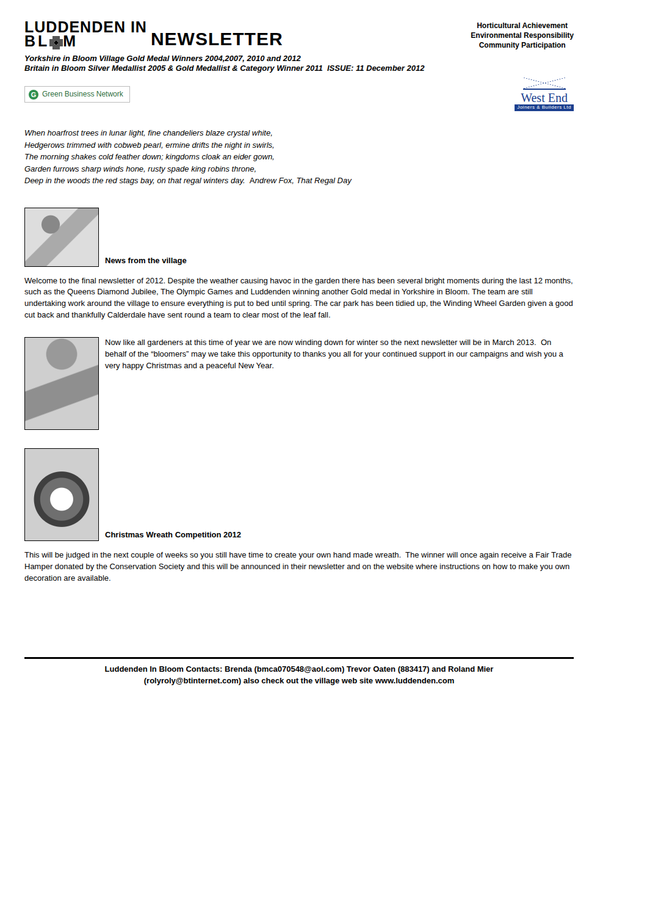LUDDENDEN IN BL M
NEWSLETTER
Horticultural Achievement
Environmental Responsibility
Community Participation
Yorkshire in Bloom Village Gold Medal Winners 2004,2007, 2010 and 2012
Britain in Bloom Silver Medallist 2005 & Gold Medallist & Category Winner 2011 ISSUE: 11 December 2012
GGreen Business Network
West End Joiners & Builders Ltd
When hoarfrost trees in lunar light, fine chandeliers blaze crystal white,
Hedgerows trimmed with cobweb pearl, ermine drifts the night in swirls,
The morning shakes cold feather down; kingdoms cloak an eider gown,
Garden furrows sharp winds hone, rusty spade king robins throne,
Deep in the woods the red stags bay, on that regal winters day. Andrew Fox, That Regal Day
News from the village
Welcome to the final newsletter of 2012. Despite the weather causing havoc in the garden there has been several bright moments during the last 12 months, such as the Queens Diamond Jubilee, The Olympic Games and Luddenden winning another Gold medal in Yorkshire in Bloom. The team are still undertaking work around the village to ensure everything is put to bed until spring. The car park has been tidied up, the Winding Wheel Garden given a good cut back and thankfully Calderdale have sent round a team to clear most of the leaf fall.
Now like all gardeners at this time of year we are now winding down for winter so the next newsletter will be in March 2013. On behalf of the “bloomers” may we take this opportunity to thanks you all for your continued support in our campaigns and wish you a very happy Christmas and a peaceful New Year.
Christmas Wreath Competition 2012
This will be judged in the next couple of weeks so you still have time to create your own hand made wreath. The winner will once again receive a Fair Trade Hamper donated by the Conservation Society and this will be announced in their newsletter and on the website where instructions on how to make you own decoration are available.
Luddenden In Bloom Contacts: Brenda (bmca070548@aol.com) Trevor Oaten (883417) and Roland Mier
(rolyroly@btinternet.com) also check out the village web site www.luddenden.com